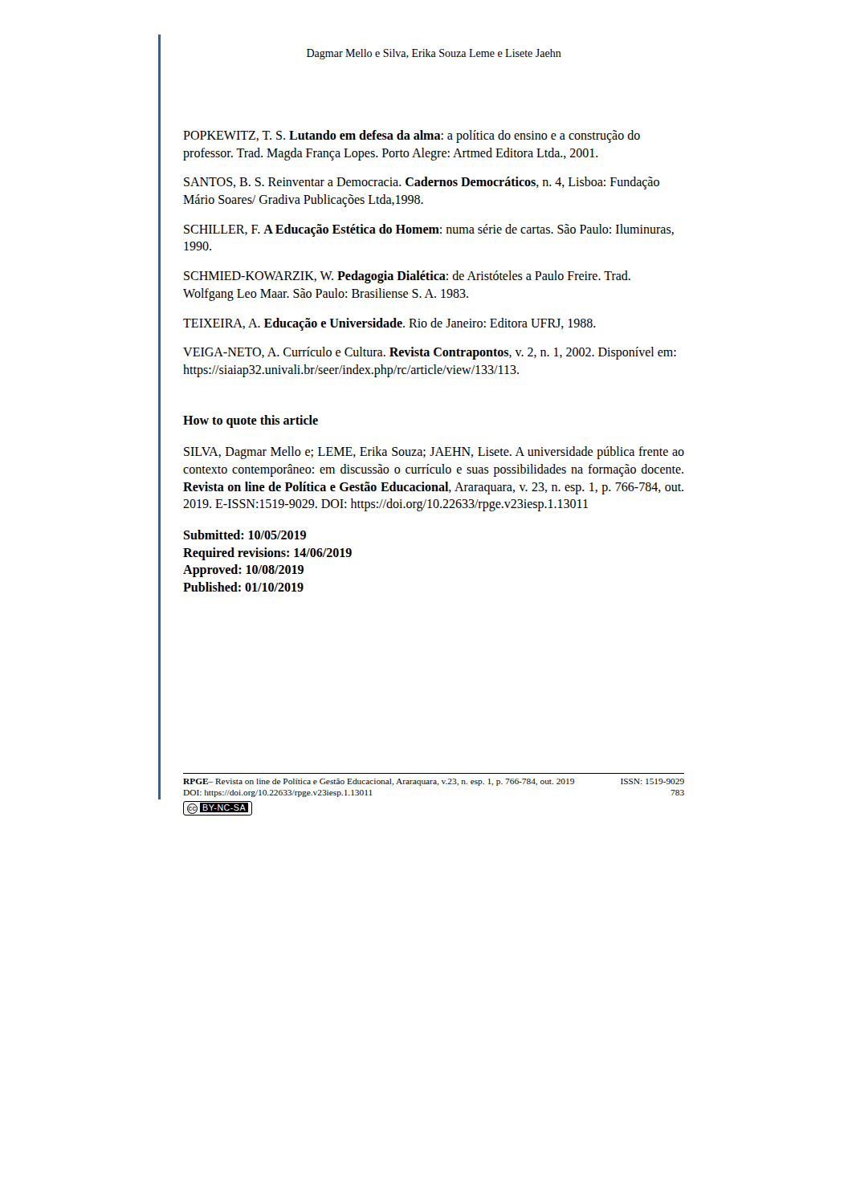Dagmar Mello e Silva, Erika Souza Leme e Lisete Jaehn
POPKEWITZ, T. S. Lutando em defesa da alma: a política do ensino e a construção do professor. Trad. Magda França Lopes. Porto Alegre: Artmed Editora Ltda., 2001.
SANTOS, B. S. Reinventar a Democracia. Cadernos Democráticos, n. 4, Lisboa: Fundação Mário Soares/ Gradiva Publicações Ltda,1998.
SCHILLER, F. A Educação Estética do Homem: numa série de cartas. São Paulo: Iluminuras, 1990.
SCHMIED-KOWARZIK, W. Pedagogia Dialética: de Aristóteles a Paulo Freire. Trad. Wolfgang Leo Maar. São Paulo: Brasiliense S. A. 1983.
TEIXEIRA, A. Educação e Universidade. Rio de Janeiro: Editora UFRJ, 1988.
VEIGA-NETO, A. Currículo e Cultura. Revista Contrapontos, v. 2, n. 1, 2002. Disponível em: https://siaiap32.univali.br/seer/index.php/rc/article/view/133/113.
How to quote this article
SILVA, Dagmar Mello e; LEME, Erika Souza; JAEHN, Lisete. A universidade pública frente ao contexto contemporâneo: em discussão o currículo e suas possibilidades na formação docente. Revista on line de Política e Gestão Educacional, Araraquara, v. 23, n. esp. 1, p. 766-784, out. 2019. E-ISSN:1519-9029. DOI: https://doi.org/10.22633/rpge.v23iesp.1.13011
Submitted: 10/05/2019
Required revisions: 14/06/2019
Approved: 10/08/2019
Published: 01/10/2019
RPGE– Revista on line de Política e Gestão Educacional, Araraquara, v.23, n. esp. 1, p. 766-784, out. 2019
ISSN: 1519-9029
DOI: https://doi.org/10.22633/rpge.v23iesp.1.13011
783
cc BY-NC-SA